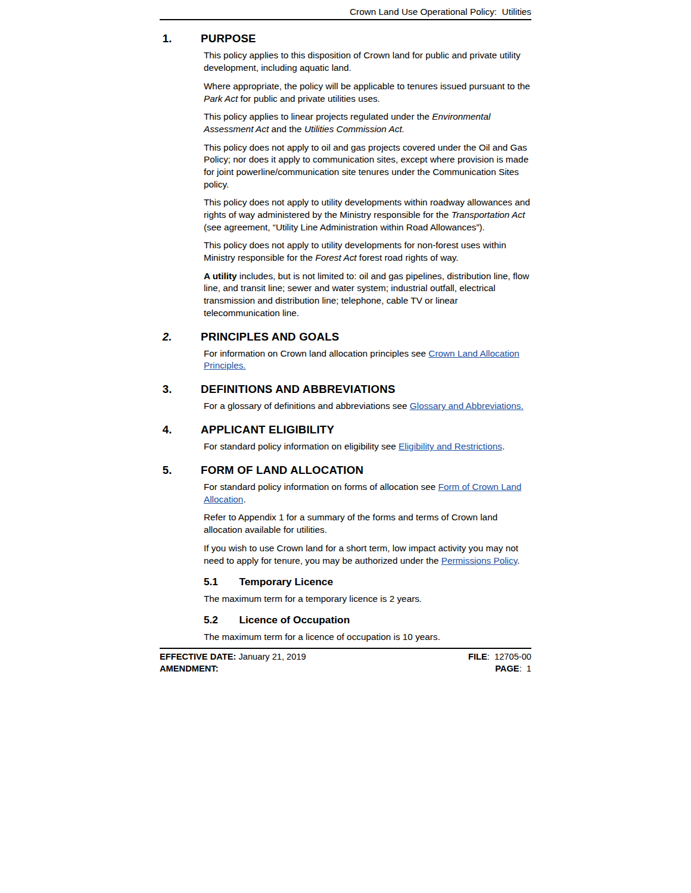Crown Land Use Operational Policy: Utilities
1.
PURPOSE
This policy applies to this disposition of Crown land for public and private utility development, including aquatic land.
Where appropriate, the policy will be applicable to tenures issued pursuant to the Park Act for public and private utilities uses.
This policy applies to linear projects regulated under the Environmental Assessment Act and the Utilities Commission Act.
This policy does not apply to oil and gas projects covered under the Oil and Gas Policy; nor does it apply to communication sites, except where provision is made for joint powerline/communication site tenures under the Communication Sites policy.
This policy does not apply to utility developments within roadway allowances and rights of way administered by the Ministry responsible for the Transportation Act (see agreement, “Utility Line Administration within Road Allowances”).
This policy does not apply to utility developments for non-forest uses within Ministry responsible for the Forest Act forest road rights of way.
A utility includes, but is not limited to: oil and gas pipelines, distribution line, flow line, and transit line; sewer and water system; industrial outfall, electrical transmission and distribution line; telephone, cable TV or linear telecommunication line.
2.
PRINCIPLES AND GOALS
For information on Crown land allocation principles see Crown Land Allocation Principles.
3.
DEFINITIONS AND ABBREVIATIONS
For a glossary of definitions and abbreviations see Glossary and Abbreviations.
4.
APPLICANT ELIGIBILITY
For standard policy information on eligibility see Eligibility and Restrictions.
5.
FORM OF LAND ALLOCATION
For standard policy information on forms of allocation see Form of Crown Land Allocation.
Refer to Appendix 1 for a summary of the forms and terms of Crown land allocation available for utilities.
If you wish to use Crown land for a short term, low impact activity you may not need to apply for tenure, you may be authorized under the Permissions Policy.
5.1
Temporary Licence
The maximum term for a temporary licence is 2 years.
5.2
Licence of Occupation
The maximum term for a licence of occupation is 10 years.
EFFECTIVE DATE: January 21, 2019
FILE: 12705-00
AMENDMENT:
PAGE: 1